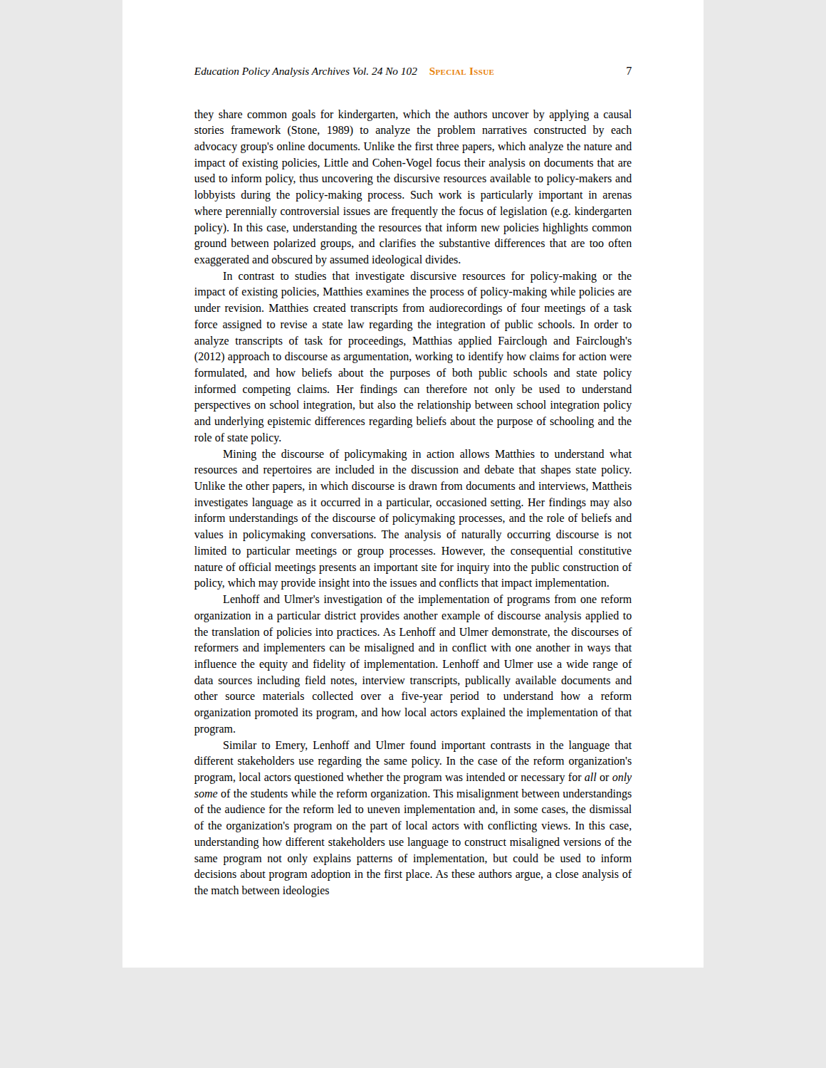Education Policy Analysis Archives Vol. 24 No 102 Special Issue 7
they share common goals for kindergarten, which the authors uncover by applying a causal stories framework (Stone, 1989) to analyze the problem narratives constructed by each advocacy group's online documents. Unlike the first three papers, which analyze the nature and impact of existing policies, Little and Cohen-Vogel focus their analysis on documents that are used to inform policy, thus uncovering the discursive resources available to policy-makers and lobbyists during the policy-making process. Such work is particularly important in arenas where perennially controversial issues are frequently the focus of legislation (e.g. kindergarten policy). In this case, understanding the resources that inform new policies highlights common ground between polarized groups, and clarifies the substantive differences that are too often exaggerated and obscured by assumed ideological divides.
In contrast to studies that investigate discursive resources for policy-making or the impact of existing policies, Matthies examines the process of policy-making while policies are under revision. Matthies created transcripts from audiorecordings of four meetings of a task force assigned to revise a state law regarding the integration of public schools. In order to analyze transcripts of task for proceedings, Matthias applied Fairclough and Fairclough's (2012) approach to discourse as argumentation, working to identify how claims for action were formulated, and how beliefs about the purposes of both public schools and state policy informed competing claims. Her findings can therefore not only be used to understand perspectives on school integration, but also the relationship between school integration policy and underlying epistemic differences regarding beliefs about the purpose of schooling and the role of state policy.
Mining the discourse of policymaking in action allows Matthies to understand what resources and repertoires are included in the discussion and debate that shapes state policy. Unlike the other papers, in which discourse is drawn from documents and interviews, Mattheis investigates language as it occurred in a particular, occasioned setting. Her findings may also inform understandings of the discourse of policymaking processes, and the role of beliefs and values in policymaking conversations. The analysis of naturally occurring discourse is not limited to particular meetings or group processes. However, the consequential constitutive nature of official meetings presents an important site for inquiry into the public construction of policy, which may provide insight into the issues and conflicts that impact implementation.
Lenhoff and Ulmer's investigation of the implementation of programs from one reform organization in a particular district provides another example of discourse analysis applied to the translation of policies into practices. As Lenhoff and Ulmer demonstrate, the discourses of reformers and implementers can be misaligned and in conflict with one another in ways that influence the equity and fidelity of implementation. Lenhoff and Ulmer use a wide range of data sources including field notes, interview transcripts, publically available documents and other source materials collected over a five-year period to understand how a reform organization promoted its program, and how local actors explained the implementation of that program.
Similar to Emery, Lenhoff and Ulmer found important contrasts in the language that different stakeholders use regarding the same policy. In the case of the reform organization's program, local actors questioned whether the program was intended or necessary for all or only some of the students while the reform organization. This misalignment between understandings of the audience for the reform led to uneven implementation and, in some cases, the dismissal of the organization's program on the part of local actors with conflicting views. In this case, understanding how different stakeholders use language to construct misaligned versions of the same program not only explains patterns of implementation, but could be used to inform decisions about program adoption in the first place. As these authors argue, a close analysis of the match between ideologies